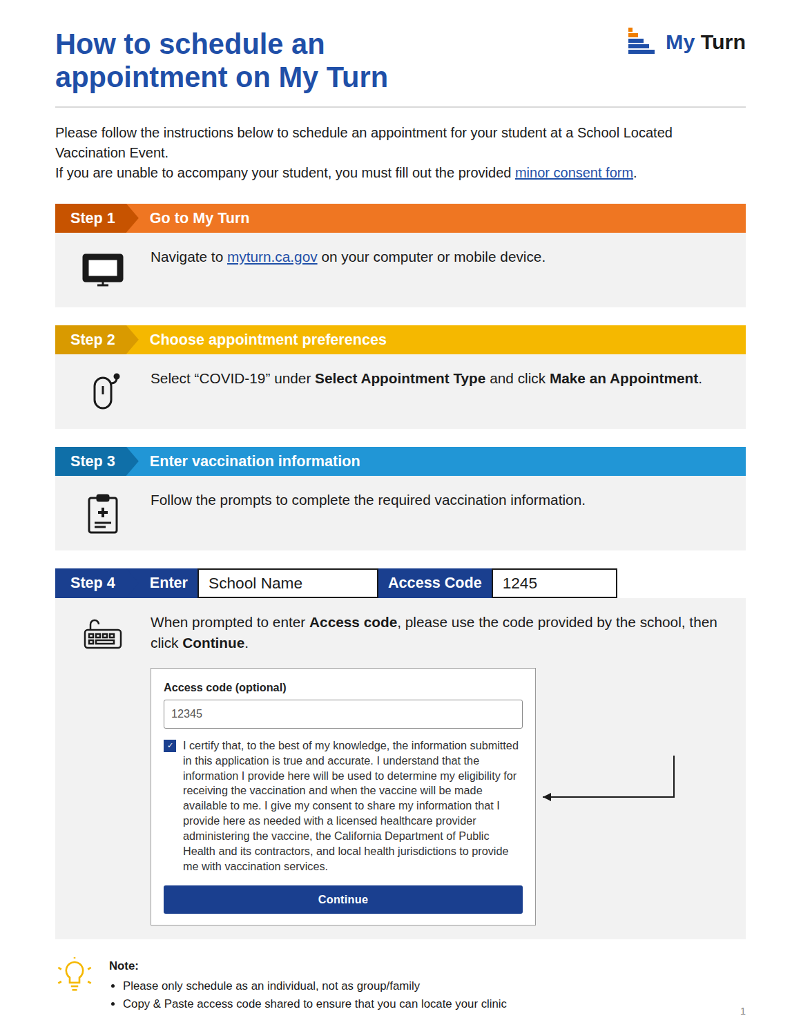How to schedule an appointment on My Turn
My Turn
Please follow the instructions below to schedule an appointment for your student at a School Located Vaccination Event.
If you are unable to accompany your student, you must fill out the provided minor consent form.
Step 1
Go to My Turn
Navigate to myturn.ca.gov on your computer or mobile device.
Step 2
Choose appointment preferences
Select “COVID-19” under Select Appointment Type and click Make an Appointment.
Step 3
Enter vaccination information
Follow the prompts to complete the required vaccination information.
Step 4
Enter
School Name
Access Code
1245
When prompted to enter Access code, please use the code provided by the school, then click Continue.
Access code (optional)
12345
✓
I certify that, to the best of my knowledge, the information submitted in this application is true and accurate. I understand that the information I provide here will be used to determine my eligibility for receiving the vaccination and when the vaccine will be made available to me. I give my consent to share my information that I provide here as needed with a licensed healthcare provider administering the vaccine, the California Department of Public Health and its contractors, and local health jurisdictions to provide me with vaccination services.
Continue
Note:
Please only schedule as an individual, not as group/family
Copy & Paste access code shared to ensure that you can locate your clinic
1